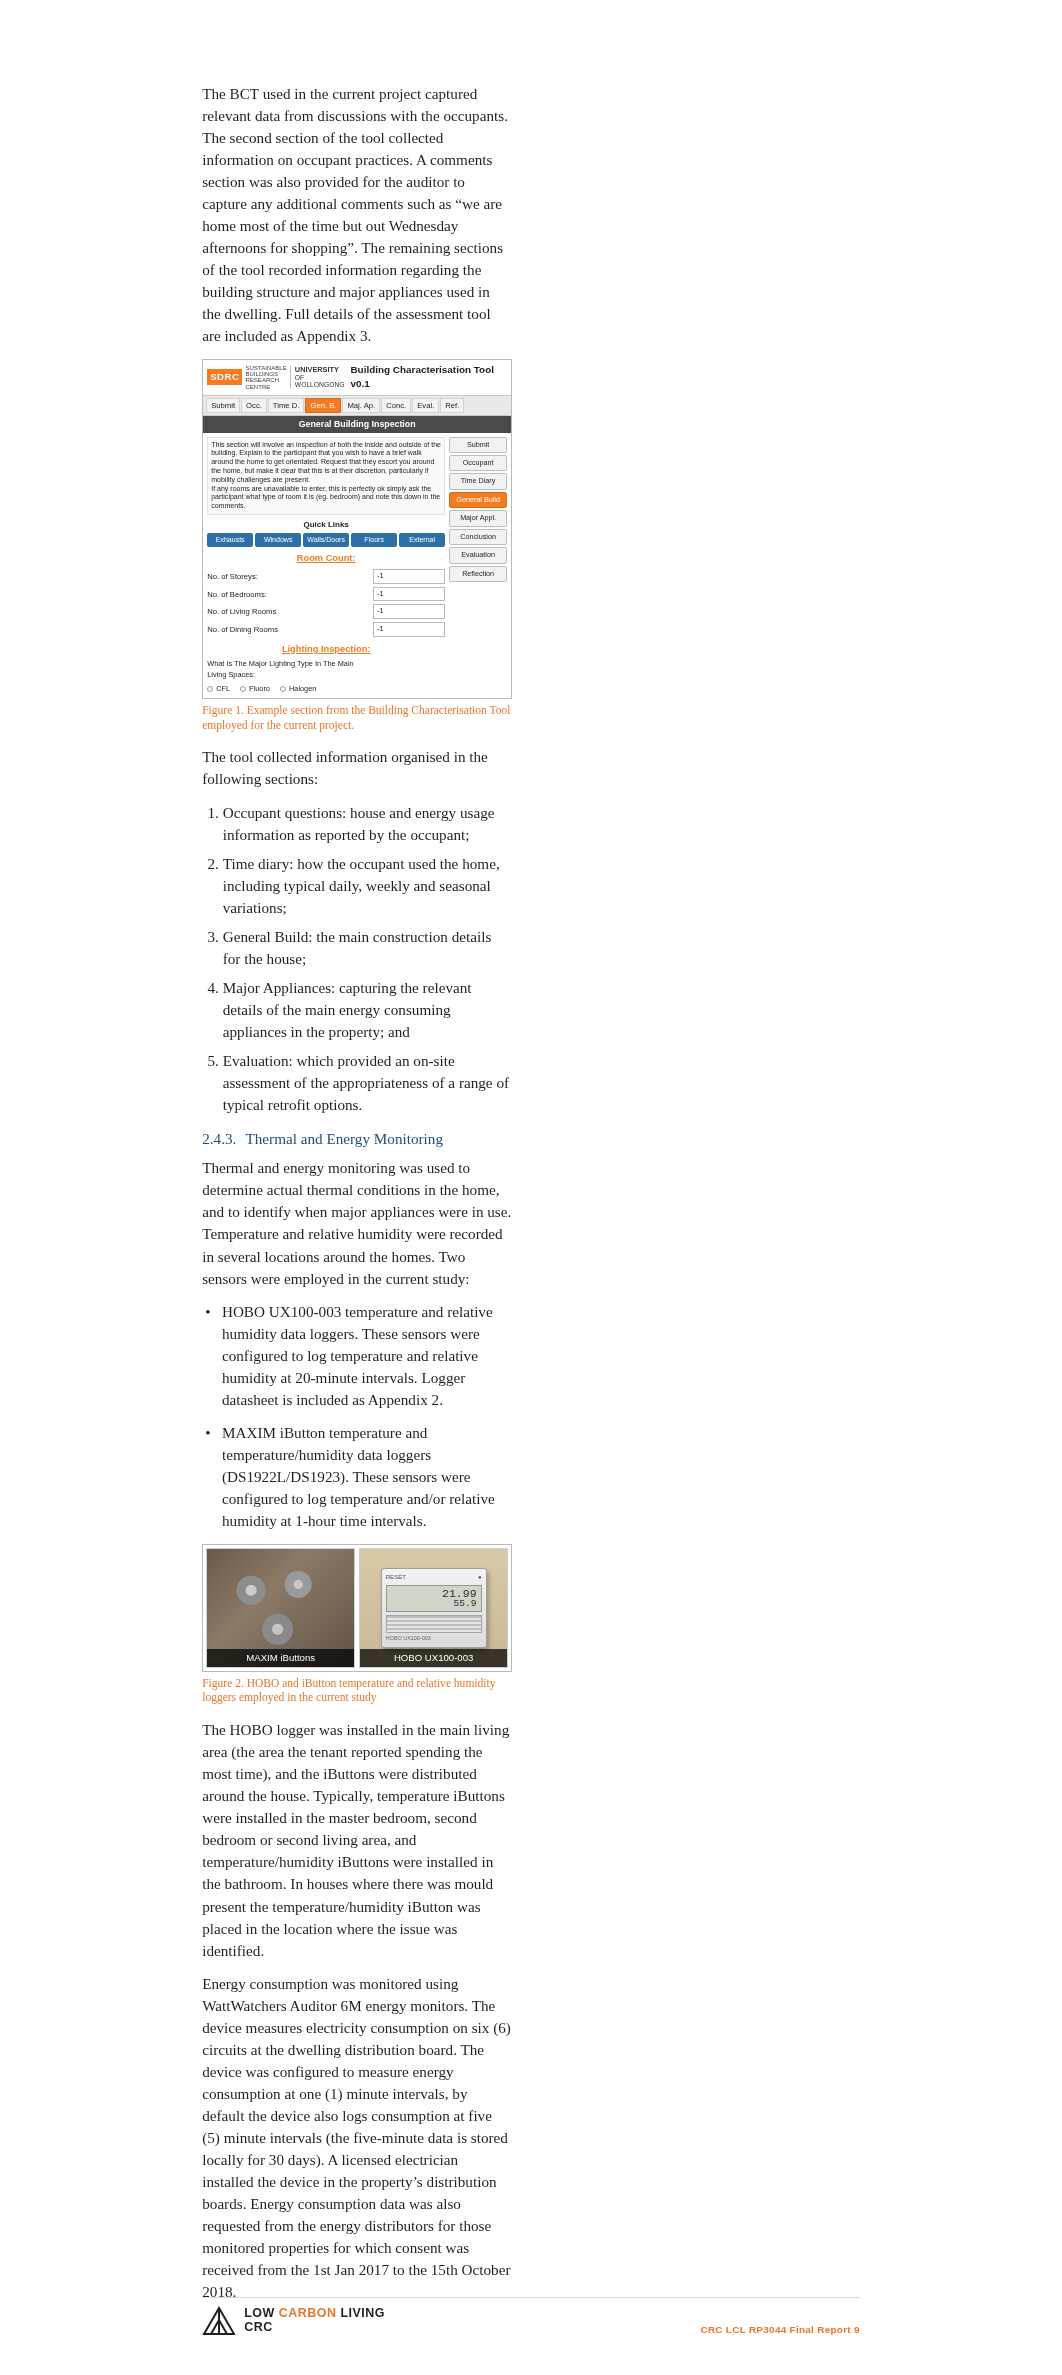The BCT used in the current project captured relevant data from discussions with the occupants. The second section of the tool collected information on occupant practices. A comments section was also provided for the auditor to capture any additional comments such as “we are home most of the time but out Wednesday afternoons for shopping”. The remaining sections of the tool recorded information regarding the building structure and major appliances used in the dwelling. Full details of the assessment tool are included as Appendix 3.
SDRC SUSTAINABLE
BUILDINGS
RESEARCH
CENTRE UNIVERSITYOF
WOLLONGONG
Building Characterisation Tool v0.1
Submit Occ. Time D. Gen. B. Maj. Ap. Conc. Eval. Ref.
General Building Inspection
This section will involve an inspection of both the inside and outside of the building. Explain to the participant that you wish to have a brief walk around the home to get orientated. Request that they escort you around the home, but make it clear that this is at their discretion, particularly if mobility challenges are present.
If any rooms are unavailable to enter, this is perfectly ok simply ask the participant what type of room it is (eg. bedroom) and note this down in the comments.
Quick Links
Exhausts Windows Walls/Doors Floors External
Room Count:
No. of Storeys:-1
No. of Bedrooms:-1
No. of Living Rooms-1
No. of Dining Rooms-1
Lighting Inspection:
What Is The Major Lighting Type In The Main
Living Spaces:
CFL Fluoro Halogen
Submit
Occupant
Time Diary
General Build
Major Appl.
Conclusion
Evaluation
Reflection
Figure 1. Example section from the Building Characterisation Tool employed for the current project.
The tool collected information organised in the following sections:
Occupant questions: house and energy usage information as reported by the occupant;
Time diary: how the occupant used the home, including typical daily, weekly and seasonal variations;
General Build: the main construction details for the house;
Major Appliances: capturing the relevant details of the main energy consuming appliances in the property; and
Evaluation: which provided an on-site assessment of the appropriateness of a range of typical retrofit options.
2.4.3. Thermal and Energy Monitoring
Thermal and energy monitoring was used to determine actual thermal conditions in the home, and to identify when major appliances were in use. Temperature and relative humidity were recorded in several locations around the homes. Two sensors were employed in the current study:
HOBO UX100-003 temperature and relative humidity data loggers. These sensors were configured to log temperature and relative humidity at 20-minute intervals. Logger datasheet is included as Appendix 2.
MAXIM iButton temperature and temperature/humidity data loggers (DS1922L/DS1923). These sensors were configured to log temperature and/or relative humidity at 1-hour time intervals.
MAXIM iButtons
RESET●
21.99
55.9
HOBO UX100-003
HOBO UX100-003
Figure 2. HOBO and iButton temperature and relative humidity loggers employed in the current study
The HOBO logger was installed in the main living area (the area the tenant reported spending the most time), and the iButtons were distributed around the house. Typically, temperature iButtons were installed in the master bedroom, second bedroom or second living area, and temperature/humidity iButtons were installed in the bathroom. In houses where there was mould present the temperature/humidity iButton was placed in the location where the issue was identified.
Energy consumption was monitored using WattWatchers Auditor 6M energy monitors. The device measures electricity consumption on six (6) circuits at the dwelling distribution board. The device was configured to measure energy consumption at one (1) minute intervals, by default the device also logs consumption at five (5) minute intervals (the five-minute data is stored locally for 30 days). A licensed electrician installed the device in the property’s distribution boards. Energy consumption data was also requested from the energy distributors for those monitored properties for which consent was received from the 1st Jan 2017 to the 15th October 2018.
LOW CARBON LIVING
CRC
CRC LCL RP3044 Final Report 9